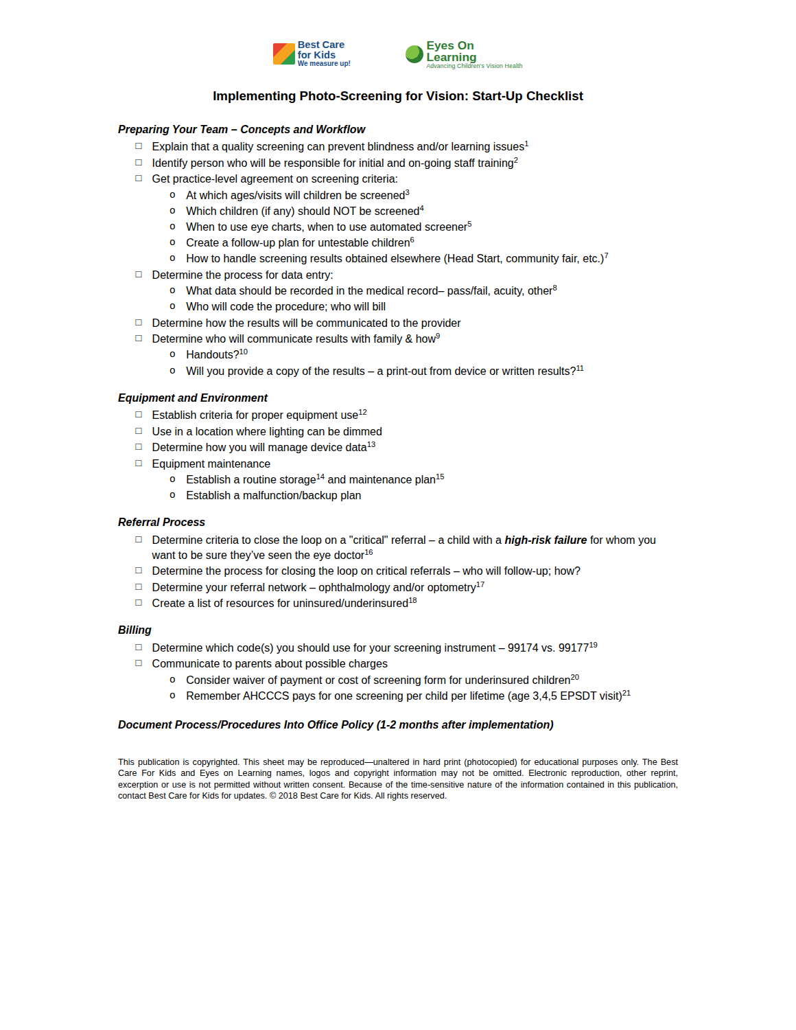Best Care
for Kids We measure up!
Eyes On
LearningAdvancing Children's Vision Health
Implementing Photo-Screening for Vision: Start-Up Checklist
Preparing Your Team – Concepts and Workflow
Explain that a quality screening can prevent blindness and/or learning issues1
Identify person who will be responsible for initial and on-going staff training2
Get practice-level agreement on screening criteria:
At which ages/visits will children be screened3
Which children (if any) should NOT be screened4
When to use eye charts, when to use automated screener5
Create a follow-up plan for untestable children6
How to handle screening results obtained elsewhere (Head Start, community fair, etc.)7
Determine the process for data entry:
What data should be recorded in the medical record– pass/fail, acuity, other8
Who will code the procedure; who will bill
Determine how the results will be communicated to the provider
Determine who will communicate results with family & how9
Handouts?10
Will you provide a copy of the results – a print-out from device or written results?11
Equipment and Environment
Establish criteria for proper equipment use12
Use in a location where lighting can be dimmed
Determine how you will manage device data13
Equipment maintenance
Establish a routine storage14 and maintenance plan15
Establish a malfunction/backup plan
Referral Process
Determine criteria to close the loop on a "critical" referral – a child with a high-risk failure for whom you want to be sure they’ve seen the eye doctor16
Determine the process for closing the loop on critical referrals – who will follow-up; how?
Determine your referral network – ophthalmology and/or optometry17
Create a list of resources for uninsured/underinsured18
Billing
Determine which code(s) you should use for your screening instrument – 99174 vs. 9917719
Communicate to parents about possible charges
Consider waiver of payment or cost of screening form for underinsured children20
Remember AHCCCS pays for one screening per child per lifetime (age 3,4,5 EPSDT visit)21
Document Process/Procedures Into Office Policy (1-2 months after implementation)
This publication is copyrighted. This sheet may be reproduced—unaltered in hard print (photocopied) for educational purposes only. The Best Care For Kids and Eyes on Learning names, logos and copyright information may not be omitted. Electronic reproduction, other reprint, excerption or use is not permitted without written consent. Because of the time-sensitive nature of the information contained in this publication, contact Best Care for Kids for updates. © 2018 Best Care for Kids. All rights reserved.